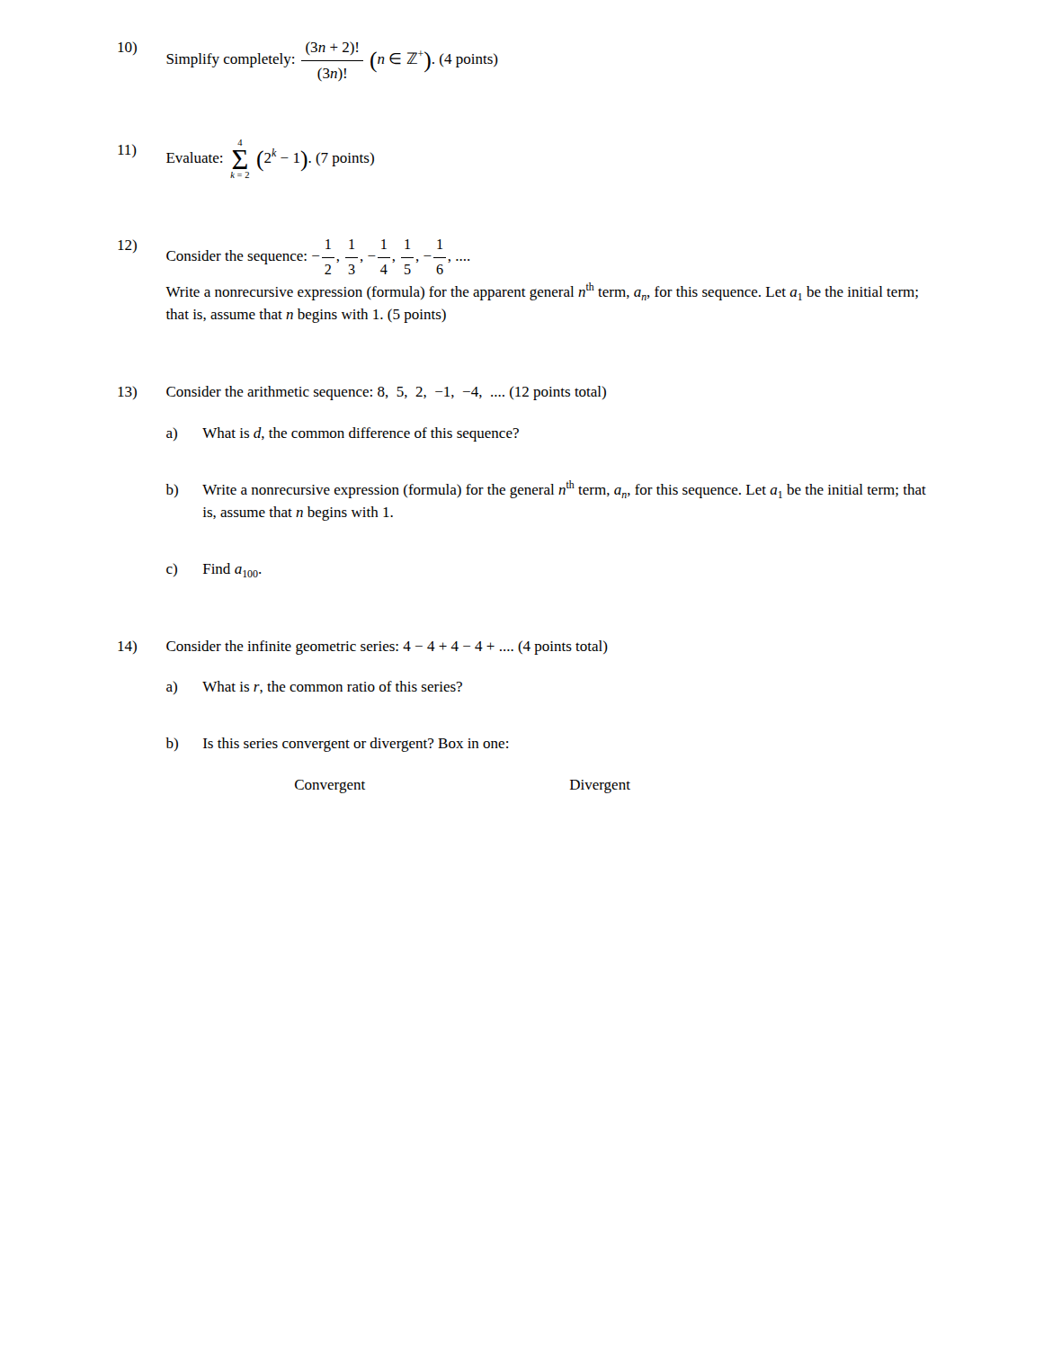10) Simplify completely: (3n + 2)! (3n)! (n ∈ ℤ+). (4 points)
11) Evaluate: 4 Σ k = 2 (2k − 1). (7 points)
12) Consider the sequence: −12, 13, −14, 15, −16, ....
Write a nonrecursive expression (formula) for the apparent general nth term, an, for this sequence. Let a1 be the initial term; that is, assume that n begins with 1. (5 points)
13) Consider the arithmetic sequence: 8, 5, 2, −1, −4, .... (12 points total)
a) What is d, the common difference of this sequence?
b) Write a nonrecursive expression (formula) for the general nth term, an, for this sequence. Let a1 be the initial term; that is, assume that n begins with 1.
c) Find a100.
14) Consider the infinite geometric series: 4 − 4 + 4 − 4 + .... (4 points total)
a) What is r, the common ratio of this series?
b) Is this series convergent or divergent? Box in one:
Convergent Divergent